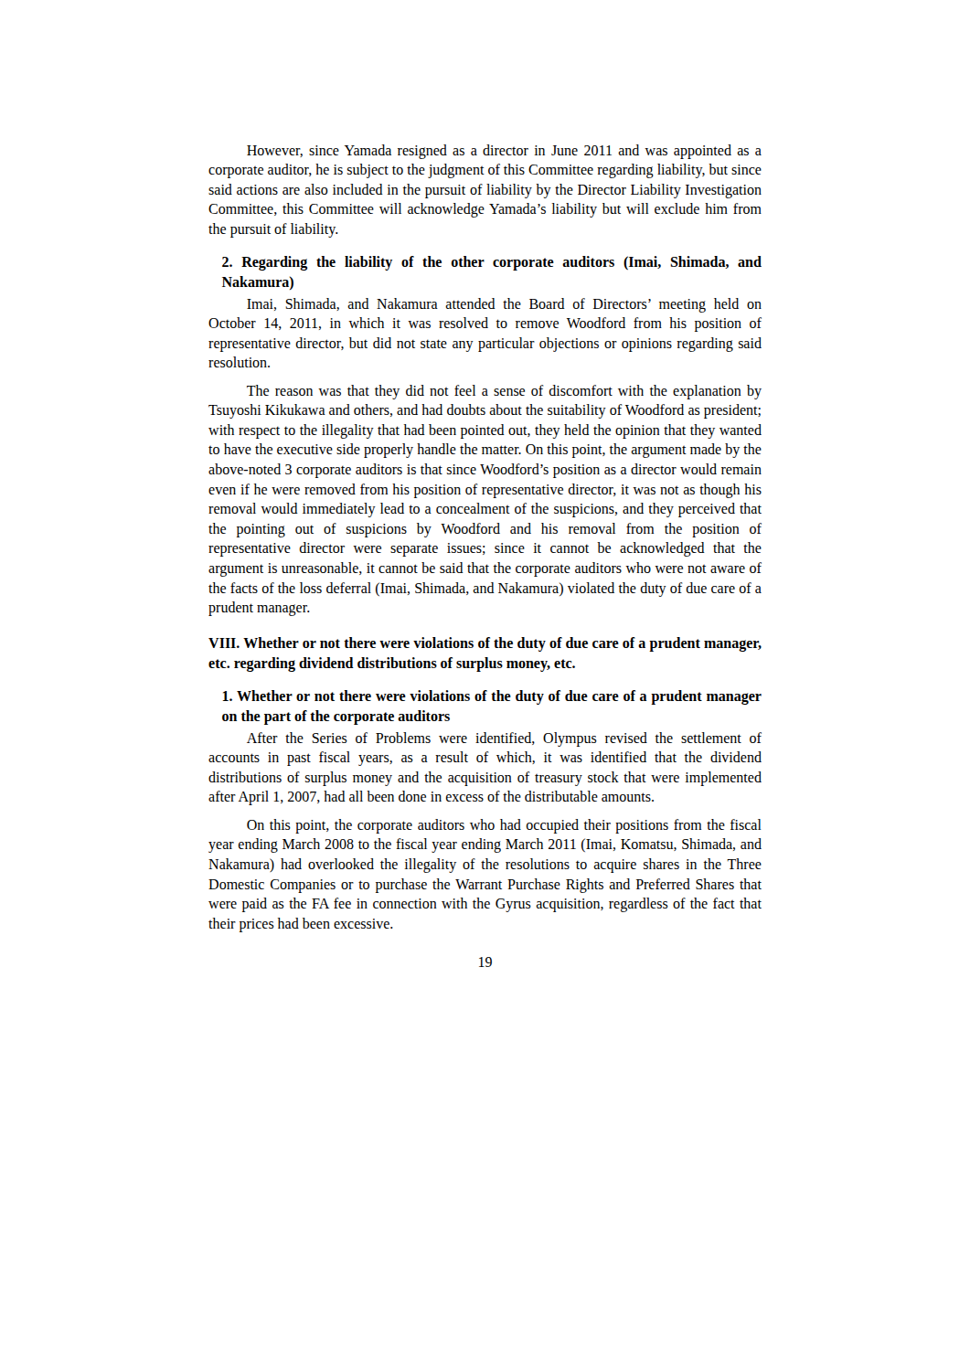However, since Yamada resigned as a director in June 2011 and was appointed as a corporate auditor, he is subject to the judgment of this Committee regarding liability, but since said actions are also included in the pursuit of liability by the Director Liability Investigation Committee, this Committee will acknowledge Yamada’s liability but will exclude him from the pursuit of liability.
2. Regarding the liability of the other corporate auditors (Imai, Shimada, and Nakamura)
Imai, Shimada, and Nakamura attended the Board of Directors’ meeting held on October 14, 2011, in which it was resolved to remove Woodford from his position of representative director, but did not state any particular objections or opinions regarding said resolution.
The reason was that they did not feel a sense of discomfort with the explanation by Tsuyoshi Kikukawa and others, and had doubts about the suitability of Woodford as president; with respect to the illegality that had been pointed out, they held the opinion that they wanted to have the executive side properly handle the matter. On this point, the argument made by the above-noted 3 corporate auditors is that since Woodford’s position as a director would remain even if he were removed from his position of representative director, it was not as though his removal would immediately lead to a concealment of the suspicions, and they perceived that the pointing out of suspicions by Woodford and his removal from the position of representative director were separate issues; since it cannot be acknowledged that the argument is unreasonable, it cannot be said that the corporate auditors who were not aware of the facts of the loss deferral (Imai, Shimada, and Nakamura) violated the duty of due care of a prudent manager.
VIII. Whether or not there were violations of the duty of due care of a prudent manager, etc. regarding dividend distributions of surplus money, etc.
1. Whether or not there were violations of the duty of due care of a prudent manager on the part of the corporate auditors
After the Series of Problems were identified, Olympus revised the settlement of accounts in past fiscal years, as a result of which, it was identified that the dividend distributions of surplus money and the acquisition of treasury stock that were implemented after April 1, 2007, had all been done in excess of the distributable amounts.
On this point, the corporate auditors who had occupied their positions from the fiscal year ending March 2008 to the fiscal year ending March 2011 (Imai, Komatsu, Shimada, and Nakamura) had overlooked the illegality of the resolutions to acquire shares in the Three Domestic Companies or to purchase the Warrant Purchase Rights and Preferred Shares that were paid as the FA fee in connection with the Gyrus acquisition, regardless of the fact that their prices had been excessive.
19